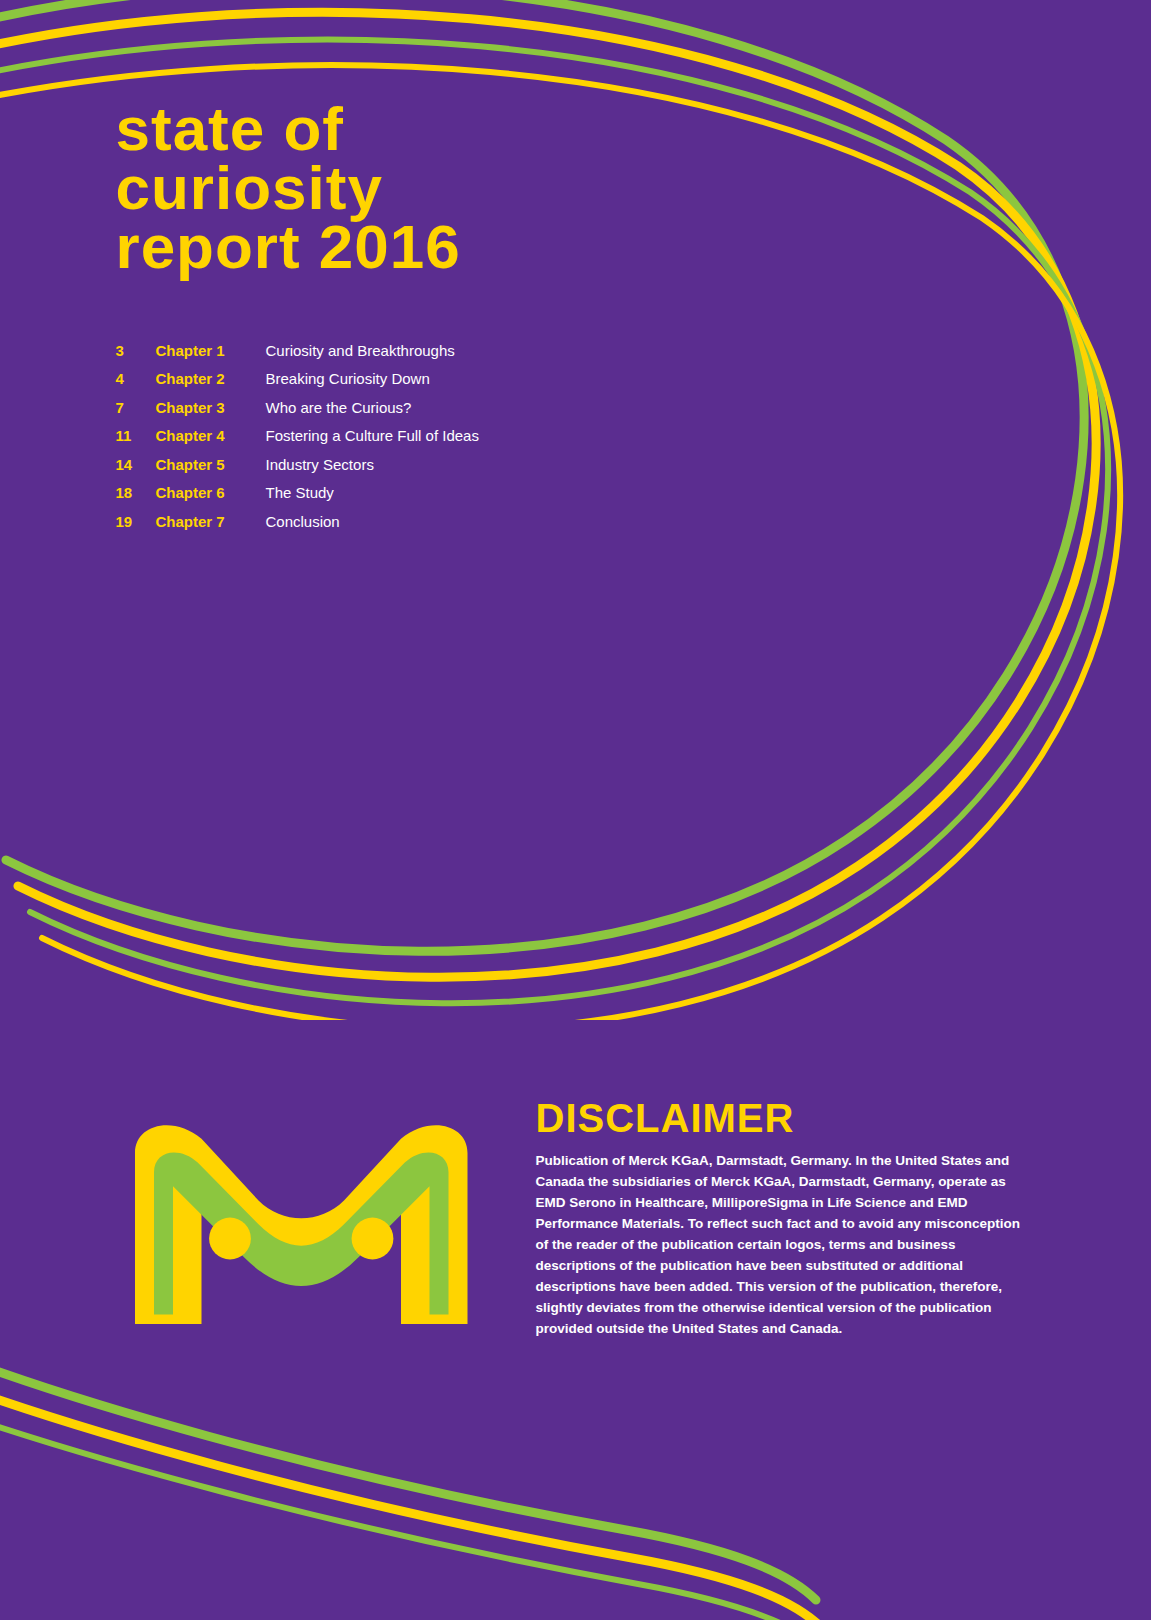state of curiosity report 2016
| 3 | Chapter 1 | Curiosity and Breakthroughs |
| 4 | Chapter 2 | Breaking Curiosity Down |
| 7 | Chapter 3 | Who are the Curious? |
| 11 | Chapter 4 | Fostering a Culture Full of Ideas |
| 14 | Chapter 5 | Industry Sectors |
| 18 | Chapter 6 | The Study |
| 19 | Chapter 7 | Conclusion |
Logo
Disclaimer
Publication of Merck KGaA, Darmstadt, Germany. In the United States and Canada the subsidiaries of Merck KGaA, Darmstadt, Germany, operate as EMD Serono in Healthcare, MilliporeSigma in Life Science and EMD Performance Materials. To reflect such fact and to avoid any misconception of the reader of the publication certain logos, terms and business descriptions of the publication have been substituted or additional descriptions have been added. This version of the publication, therefore, slightly deviates from the otherwise identical version of the publication provided outside the United States and Canada.